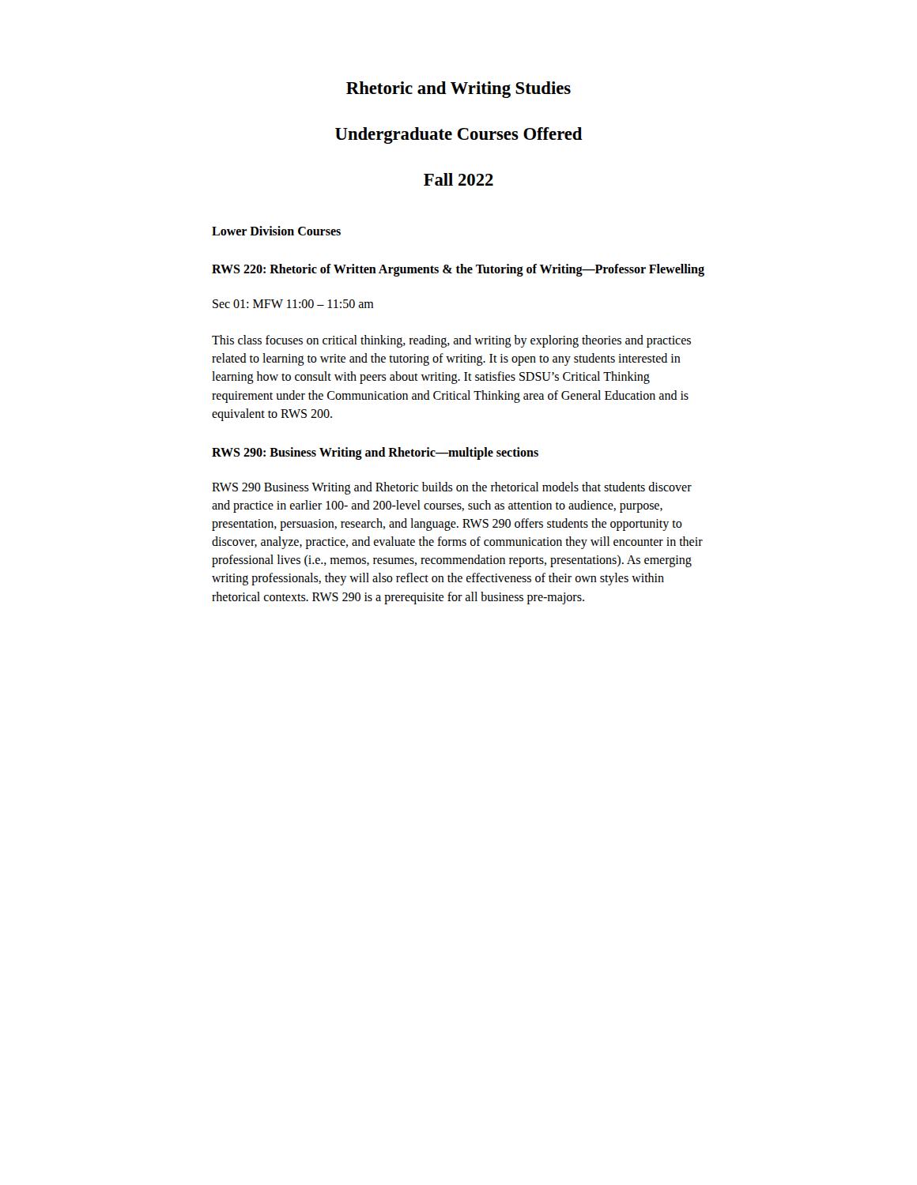Rhetoric and Writing Studies Undergraduate Courses Offered Fall 2022
Lower Division Courses
RWS 220: Rhetoric of Written Arguments & the Tutoring of Writing—Professor Flewelling
Sec 01: MFW 11:00 – 11:50 am
This class focuses on critical thinking, reading, and writing by exploring theories and practices related to learning to write and the tutoring of writing. It is open to any students interested in learning how to consult with peers about writing. It satisfies SDSU’s Critical Thinking requirement under the Communication and Critical Thinking area of General Education and is equivalent to RWS 200.
RWS 290: Business Writing and Rhetoric—multiple sections
RWS 290 Business Writing and Rhetoric builds on the rhetorical models that students discover and practice in earlier 100- and 200-level courses, such as attention to audience, purpose, presentation, persuasion, research, and language. RWS 290 offers students the opportunity to discover, analyze, practice, and evaluate the forms of communication they will encounter in their professional lives (i.e., memos, resumes, recommendation reports, presentations). As emerging writing professionals, they will also reflect on the effectiveness of their own styles within rhetorical contexts. RWS 290 is a prerequisite for all business pre-majors.